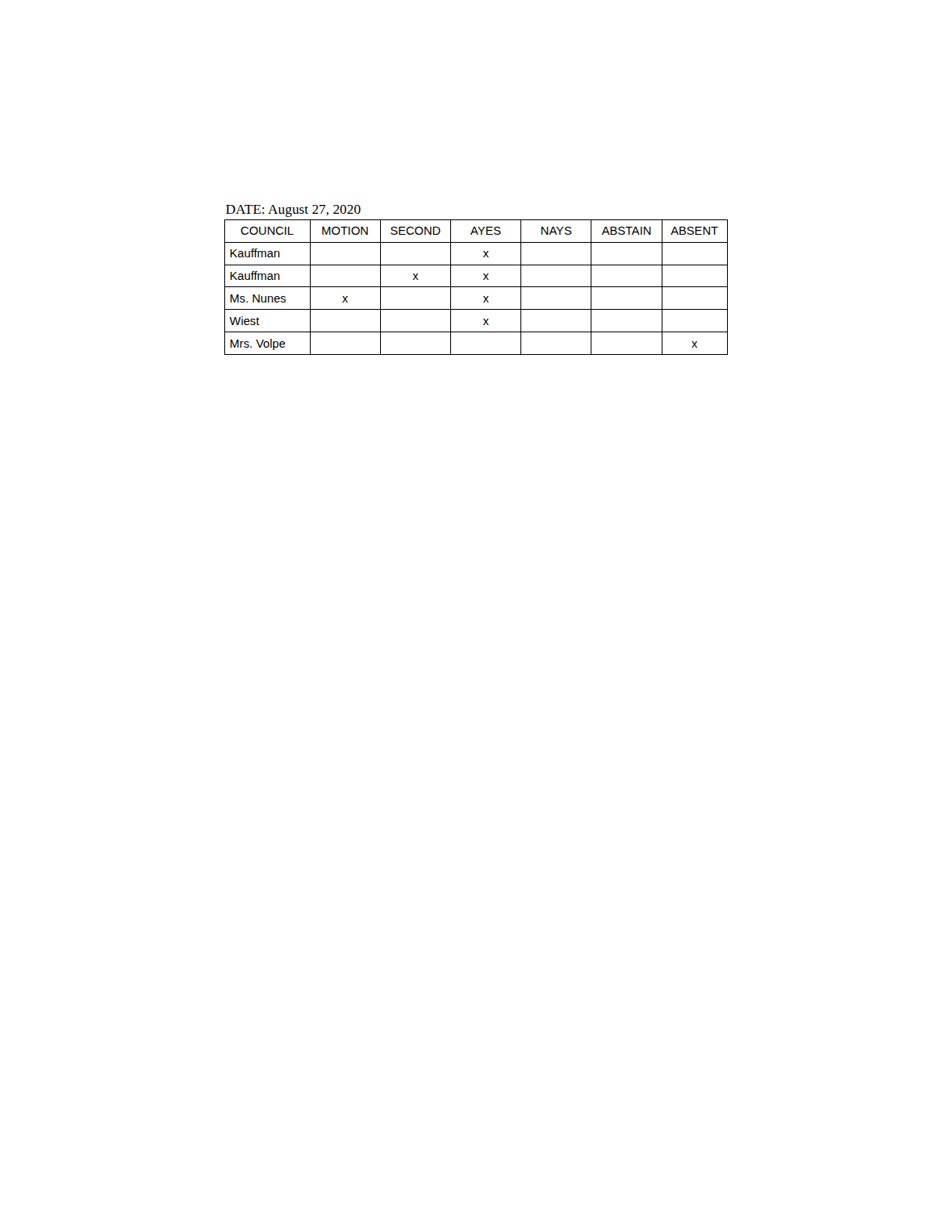DATE: August 27, 2020
| COUNCIL | MOTION | SECOND | AYES | NAYS | ABSTAIN | ABSENT |
| --- | --- | --- | --- | --- | --- | --- |
| Kauffman | | | x | | | |
| Kauffman | | x | x | | | |
| Ms. Nunes | x | | x | | | |
| Wiest | | | x | | | |
| Mrs. Volpe | | | | | | x |